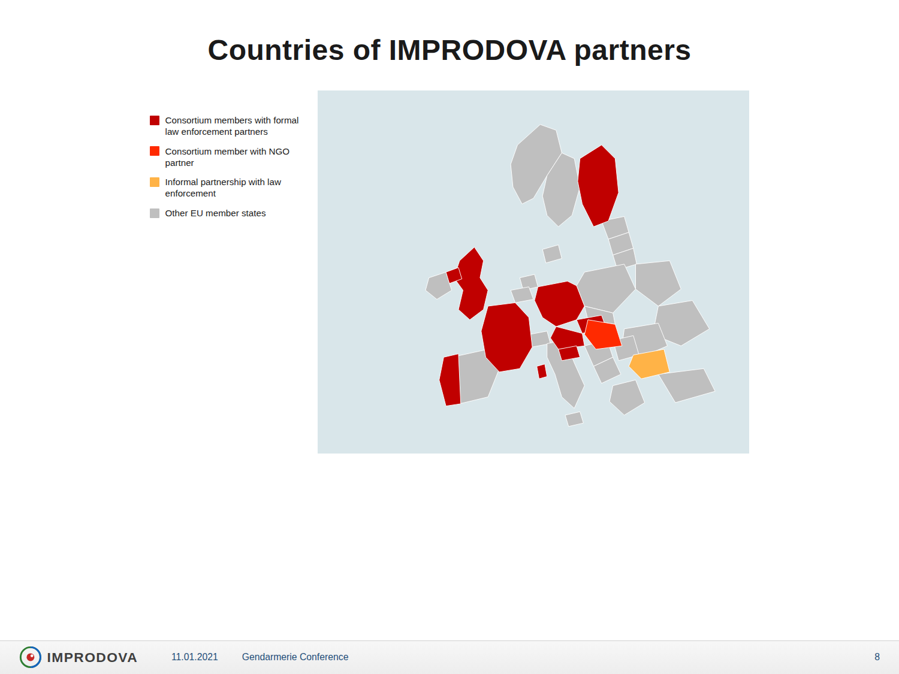Countries of IMPRODOVA partners
Consortium members with formal law enforcement partners
Consortium member with NGO partner
Informal partnership with law enforcement
Other EU member states
Map of Europe showing IMPRODOVA partner countries Dark red: consortium members with formal law enforcement partners (Finland, United Kingdom, France, Germany, Austria, Slovenia, Czechia, Portugal). Bright red: consortium member with NGO partner (Hungary). Orange: informal partnership with law enforcement (Bulgaria). Grey: other EU member states.
IMPRODOVA
11.01.2021 Gendarmerie Conference
8